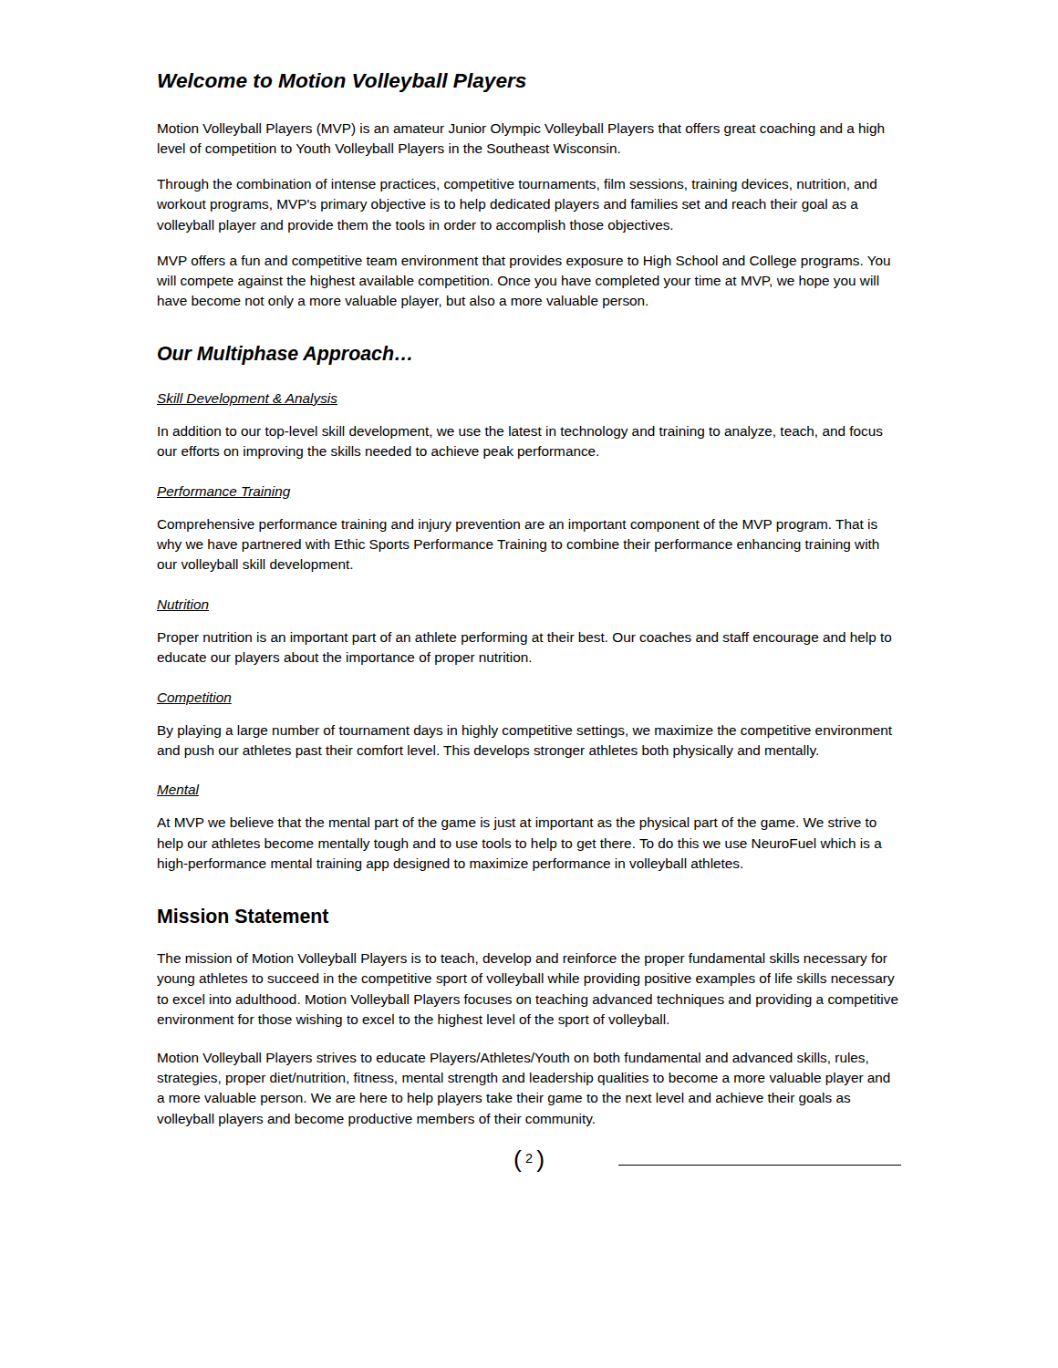Welcome to Motion Volleyball Players
Motion Volleyball Players (MVP) is an amateur Junior Olympic Volleyball Players that offers great coaching and a high level of competition to Youth Volleyball Players in the Southeast Wisconsin.
Through the combination of intense practices, competitive tournaments, film sessions, training devices, nutrition, and workout programs, MVP's primary objective is to help dedicated players and families set and reach their goal as a volleyball player and provide them the tools in order to accomplish those objectives.
MVP offers a fun and competitive team environment that provides exposure to High School and College programs. You will compete against the highest available competition. Once you have completed your time at MVP, we hope you will have become not only a more valuable player, but also a more valuable person.
Our Multiphase Approach…
Skill Development & Analysis
In addition to our top-level skill development, we use the latest in technology and training to analyze, teach, and focus our efforts on improving the skills needed to achieve peak performance.
Performance Training
Comprehensive performance training and injury prevention are an important component of the MVP program. That is why we have partnered with Ethic Sports Performance Training to combine their performance enhancing training with our volleyball skill development.
Nutrition
Proper nutrition is an important part of an athlete performing at their best. Our coaches and staff encourage and help to educate our players about the importance of proper nutrition.
Competition
By playing a large number of tournament days in highly competitive settings, we maximize the competitive environment and push our athletes past their comfort level. This develops stronger athletes both physically and mentally.
Mental
At MVP we believe that the mental part of the game is just at important as the physical part of the game. We strive to help our athletes become mentally tough and to use tools to help to get there. To do this we use NeuroFuel which is a high-performance mental training app designed to maximize performance in volleyball athletes.
Mission Statement
The mission of Motion Volleyball Players is to teach, develop and reinforce the proper fundamental skills necessary for young athletes to succeed in the competitive sport of volleyball while providing positive examples of life skills necessary to excel into adulthood. Motion Volleyball Players focuses on teaching advanced techniques and providing a competitive environment for those wishing to excel to the highest level of the sport of volleyball.
Motion Volleyball Players strives to educate Players/Athletes/Youth on both fundamental and advanced skills, rules, strategies, proper diet/nutrition, fitness, mental strength and leadership qualities to become a more valuable player and a more valuable person. We are here to help players take their game to the next level and achieve their goals as volleyball players and become productive members of their community.
( 2 )